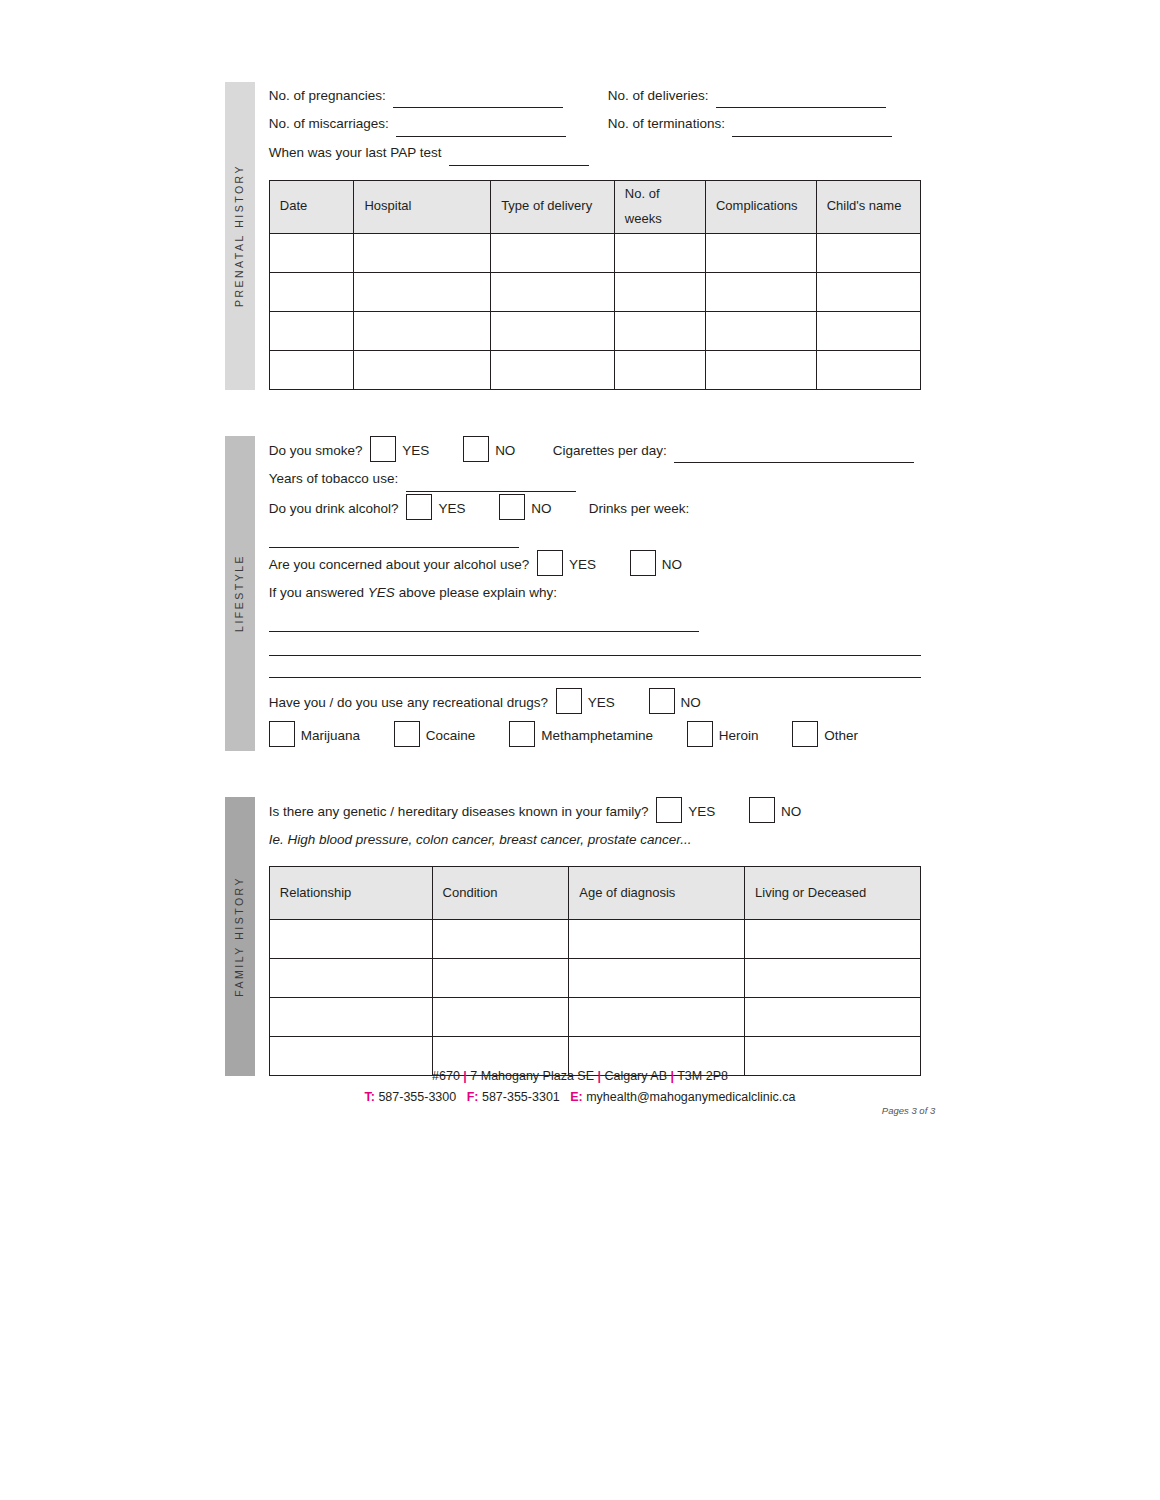PRENATAL HISTORY
No. of pregnancies:
No. of deliveries:
No. of miscarriages:
No. of terminations:
When was your last PAP test
| Date | Hospital | Type of delivery | No. of weeks | Complications | Child's name |
| --- | --- | --- | --- | --- | --- |
LIFESTYLE
Do you smoke? YES NO Cigarettes per day:
Years of tobacco use:
Do you drink alcohol? YES NO Drinks per week:
Are you concerned about your alcohol use? YES NO
If you answered YES above please explain why:
Have you / do you use any recreational drugs? YES NO
Marijuana Cocaine Methamphetamine Heroin Other
FAMILY HISTORY
Is there any genetic / hereditary diseases known in your family? YES NO
Ie. High blood pressure, colon cancer, breast cancer, prostate cancer...
| Relationship | Condition | Age of diagnosis | Living or Deceased |
| --- | --- | --- | --- |
#670 | 7 Mahogany Plaza SE | Calgary AB | T3M 2P8
T: 587-355-3300 F: 587-355-3301 E: myhealth@mahoganymedicalclinic.ca
Pages 3 of 3